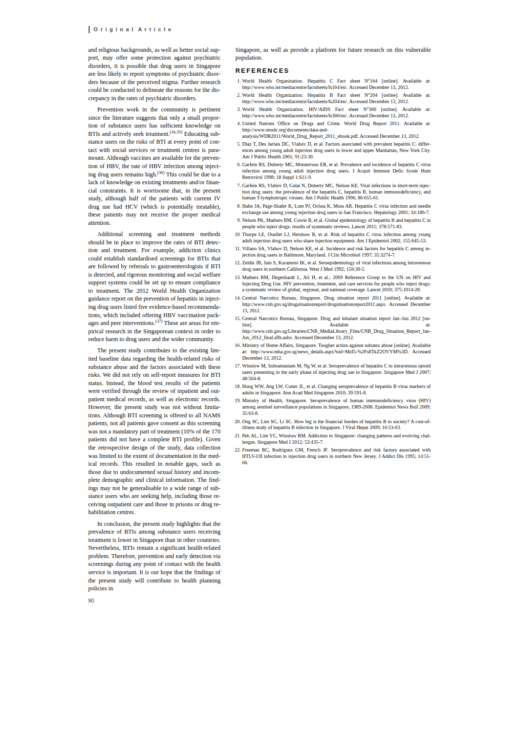O r i g i n a l A r t i c l e
and religious backgrounds, as well as better social support, may offer some protection against psychiatric disorders, it is possible that drug users in Singapore are less likely to report symptoms of psychiatric disorders because of the perceived stigma. Further research could be conducted to delineate the reasons for the discrepancy in the rates of psychiatric disorders.
Prevention work in the community is pertinent since the literature suggests that only a small proportion of substance users has sufficient knowledge on BTIs and actively seek treatment.(34,35) Educating substance users on the risks of BTI at every point of contact with social services or treatment centres is paramount. Although vaccines are available for the prevention of HBV, the rate of HBV infection among injecting drug users remains high.(36) This could be due to a lack of knowledge on existing treatments and/or financial constraints. It is worrisome that, in the present study, although half of the patients with current IV drug use had HCV (which is potentially treatable), these patients may not receive the proper medical attention.
Additional screening and treatment methods should be in place to improve the rates of BTI detection and treatment. For example, addiction clinics could establish standardised screenings for BTIs that are followed by referrals to gastroenterologists if BTI is detected, and rigorous monitoring and social welfare support systems could be set up to ensure compliance to treatment. The 2012 World Health Organization guidance report on the prevention of hepatitis in injecting drug users listed five evidence-based recommendations, which included offering HBV vaccination packages and peer interventions.(37) These are areas for empirical research in the Singaporean context in order to reduce harm to drug users and the wider community.
The present study contributes to the existing limited baseline data regarding the health-related risks of substance abuse and the factors associated with these risks. We did not rely on self-report measures for BTI status. Instead, the blood test results of the patients were verified through the review of inpatient and outpatient medical records, as well as electronic records. However, the present study was not without limitations. Although BTI screening is offered to all NAMS patients, not all patients gave consent as this screening was not a mandatory part of treatment (10% of the 170 patients did not have a complete BTI profile). Given the retrospective design of the study, data collection was limited to the extent of documentation in the medical records. This resulted in notable gaps, such as those due to undocumented sexual history and incomplete demographic and clinical information. The findings may not be generalisable to a wide range of substance users who are seeking help, including those receiving outpatient care and those in prisons or drug rehabilitation centres.
In conclusion, the present study highlights that the prevalence of BTIs among substance users receiving treatment is lower in Singapore than in other countries. Nevertheless, BTIs remain a significant health-related problem. Therefore, prevention and early detection via screenings during any point of contact with the health service is important. It is our hope that the findings of the present study will contribute to health planning policies in
Singapore, as well as provide a platform for future research on this vulnerable population.
REFERENCES
World Health Organization. Hepatitis C Fact sheet N°164 [online]. Available at: http://www.who.int/mediacentre/factsheets/fs164/en/. Accessed December 13, 2012.
World Health Organization. Hepatitis B Fact sheet N°204 [online]. Available at: http://www.who.int/mediacentre/factsheets/fs204/en/. Accessed December 13, 2012.
World Health Organization. HIV/AIDS Fact sheet N°360 [online]. Available at: http://www.who.int/mediacentre/factsheets/fs360/en/. Accessed December 13, 2012.
United Nations Office on Drugs and Crime. World Drug Report 2011. Available at: http://www.unodc.org/documents/data-and-analysis/WDR2011/World_Drug_Report_2011_ebook.pdf. Accessed December 13, 2012.
Diaz T, Des Jarlais DC, Vlahov D, et al. Factors associated with prevalent hepatitis C: differences among young adult injection drug users in lower and upper Manhattan, New York City. Am J Public Health 2001; 91:23-30.
Garfein RS, Doherty MC, Monterroso ER, et al. Prevalence and incidence of hepatitis C virus infection among young adult injection drug users. J Acquir Immune Defic Syndr Hum Retrovirol 1998; 18 Suppl 1:S11-9.
Garfein RS, Vlahov D, Galai N, Doherty MC, Nelson KE. Viral infections in short-term injection drug users: the prevalence of the hepatitis C, hepatitis B, human immunodeficiency, and human T-lymphotropic viruses. Am J Public Health 1996; 86:655-61.
Hahn JA, Page-Shafer K, Lum PJ, Ochoa K, Moss AR. Hepatitis C virus infection and needle exchange use among young injection drug users in San Francisco. Hepatology 2001; 34:180-7.
Nelson PK, Mathers BM, Cowie B, et al. Global epidemiology of hepatitis B and hepatitis C in people who inject drugs: results of systematic reviews. Lancet 2011; 378:571-83.
Thorpe LE, Ouellet LJ, Hershow R, et al. Risk of hepatitis C virus infection among young adult injection drug users who share injection equipment. Am J Epidemiol 2002; 155:645-53.
Villano SA, Vlahov D, Nelson KE, et al. Incidence and risk factors for hepatitis C among injection drug users in Baltimore, Maryland. J Clin Microbiol 1997; 35:3274-7.
Zeldis JB, Jain S, Kuramoto IK, et al. Seroepidemiology of viral infections among intravenous drug users in northern California. West J Med 1992; 156:30-5.
Mathers BM, Degenhardt L, Ali H, et al.; 2009 Reference Group to the UN on HIV and Injecting Drug Use. HIV prevention, treatment, and care services for people who inject drugs: a systematic review of global, regional, and national coverage. Lancet 2010; 375:1014-28.
Central Narcotics Bureau, Singapore. Drug situation report 2011 [online]. Available at: http://www.cnb.gov.sg/drugsituationreport/drugsituationreport2011.aspx. Accessed December 13, 2012.
Central Narcotics Bureau, Singapore. Drug and inhalant situation report Jan–Jun 2012 [online]. Available at: http://www.cnb.gov.sg/Libraries/CNB_MediaLibrary_Files/CNB_Drug_Situation_Report_Jan-Jun_2012_final.sflb.ashx. Accessed December 13, 2012.
Ministry of Home Affairs, Singapore. Tougher action against subutex abuse [online]. Available at: http://www.mha.gov.sg/news_details.aspx?nid=MzI5-%2Fs8TkZ2OVYM%3D. Accessed December 13, 2012.
Winslow M, Subramaniam M, Ng W, et al. Seroprevalence of hepatitis C in intravenous opioid users presenting in the early phase of injecting drug use in Singapore. Singapore Med J 2007; 48:504-8.
Hong WW, Ang LW, Cutter JL, et al. Changing seroprevalence of hepatitis B virus markers of adults in Singapore. Ann Acad Med Singapore 2010; 39:591-8.
Ministry of Health, Singapore. Seroprevalence of human immunodeficiency virus (HIV) among sentinel surveillance populations in Singapore, 1989-2008. Epidemiol News Bull 2009; 35:63-8.
Ong SC, Lim SG, Li SC. How big is the financial burden of hepatitis B to society? A cost-of-illness study of hepatitis B infection in Singapore. J Viral Hepat 2009; 16:53-63.
Peh AL, Lim YC, Winslow RM. Addiction in Singapore: changing patterns and evolving challenges. Singapore Med J 2012; 53:435-7.
Freeman RC, Rodriguez GM, French JF. Seroprevalence and risk factors associated with HTLV-I/II infection in injection drug users in northern New Jersey. J Addict Dis 1995; 14:51-66.
90